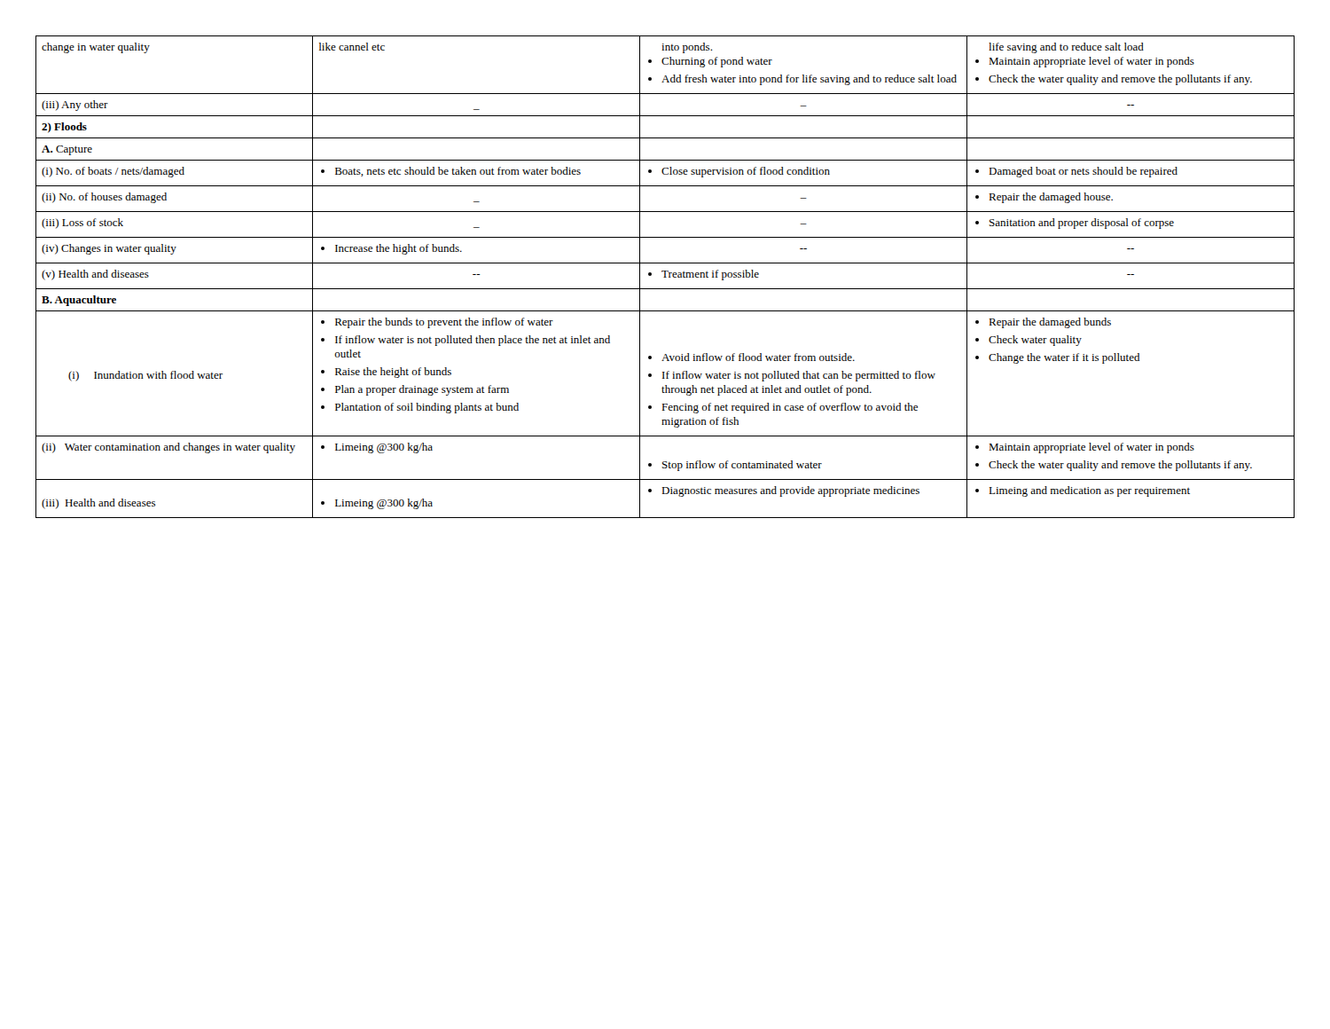| change in water quality | like cannel etc | into ponds. Churning of pond water Add fresh water into pond for life saving and to reduce salt load | life saving and to reduce salt load Maintain appropriate level of water in ponds Check the water quality and remove the pollutants if any. |
| (iii) Any other | _ | – | -- |
| 2) Floods | | | |
| A. Capture | | | |
| (i) No. of boats / nets/damaged | Boats, nets etc should be taken out from water bodies | Close supervision of flood condition | Damaged boat or nets should be repaired |
| (ii) No. of houses damaged | _ | – | Repair the damaged house. |
| (iii) Loss of stock | _ | – | Sanitation and proper disposal of corpse |
| (iv) Changes in water quality | Increase the hight of bunds. | -- | -- |
| (v) Health and diseases | -- | Treatment if possible | -- |
| B. Aquaculture | | | |
| (i) Inundation with flood water | Repair the bunds to prevent the inflow of water If inflow water is not polluted then place the net at inlet and outlet Raise the height of bunds Plan a proper drainage system at farm Plantation of soil binding plants at bund | Avoid inflow of flood water from outside. If inflow water is not polluted that can be permitted to flow through net placed at inlet and outlet of pond. Fencing of net required in case of overflow to avoid the migration of fish | Repair the damaged bunds Check water quality Change the water if it is polluted |
| (ii) Water contamination and changes in water quality | Limeing @300 kg/ha | Stop inflow of contaminated water | Maintain appropriate level of water in ponds Check the water quality and remove the pollutants if any. |
| (iii) Health and diseases | Limeing @300 kg/ha | Diagnostic measures and provide appropriate medicines | Limeing and medication as per requirement |